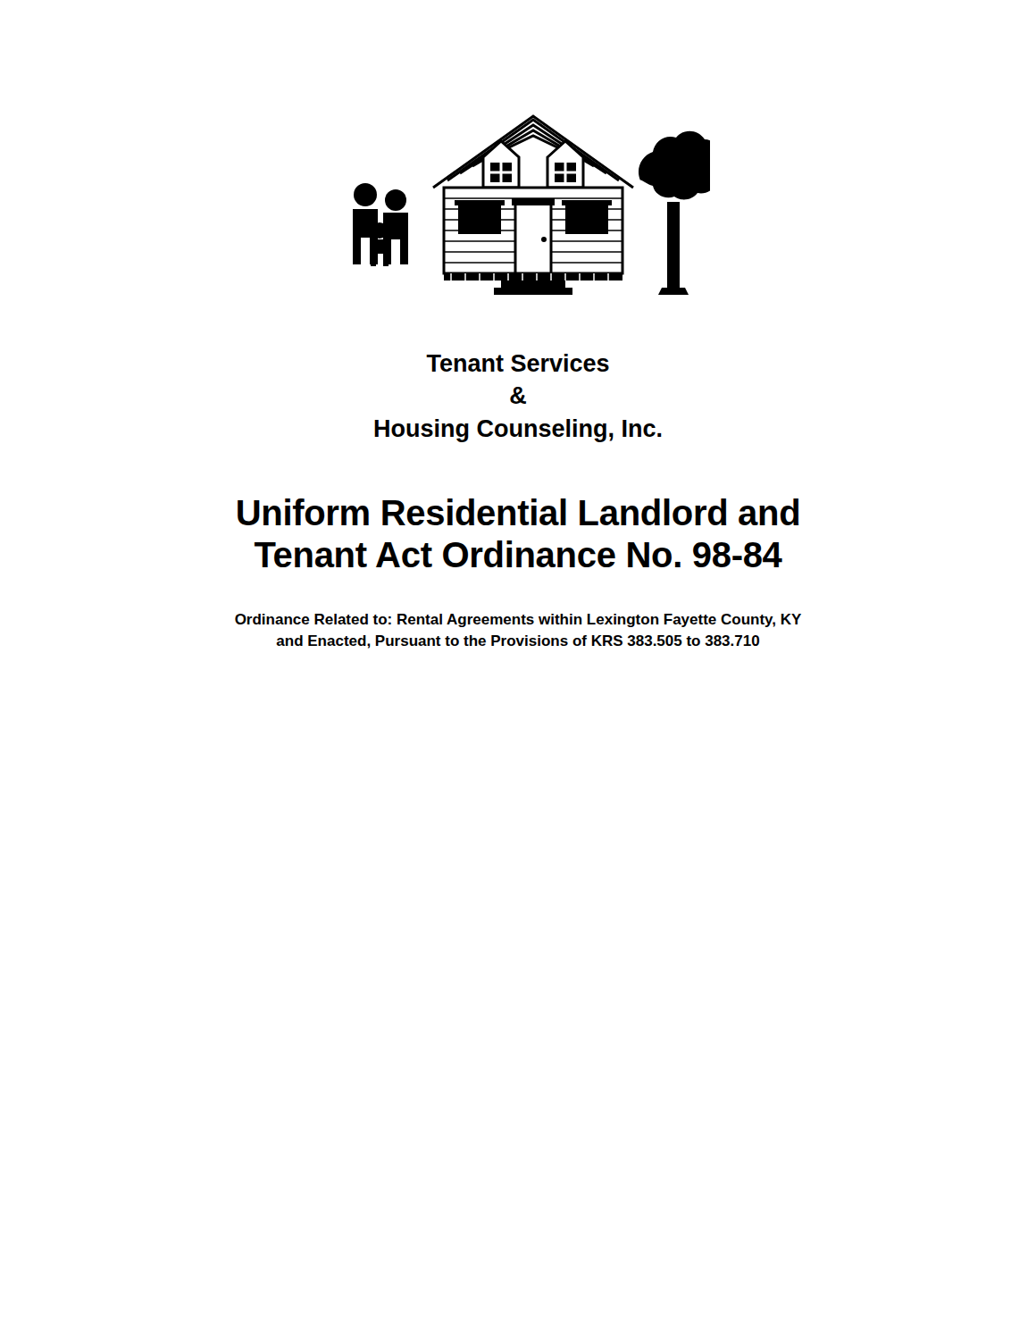Tenant Services
&
Housing Counseling, Inc.
Uniform Residential Landlord and Tenant Act Ordinance No. 98-84
Ordinance Related to: Rental Agreements within Lexington Fayette County, KY and Enacted, Pursuant to the Provisions of KRS 383.505 to 383.710